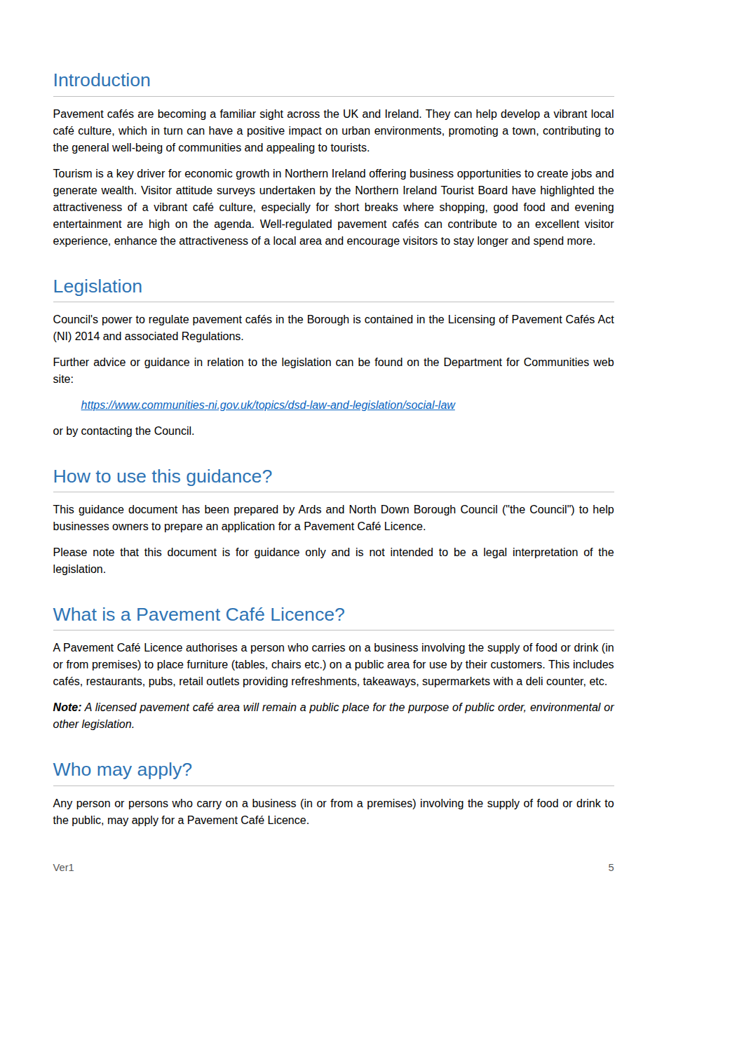Introduction
Pavement cafés are becoming a familiar sight across the UK and Ireland. They can help develop a vibrant local café culture, which in turn can have a positive impact on urban environments, promoting a town, contributing to the general well-being of communities and appealing to tourists.
Tourism is a key driver for economic growth in Northern Ireland offering business opportunities to create jobs and generate wealth. Visitor attitude surveys undertaken by the Northern Ireland Tourist Board have highlighted the attractiveness of a vibrant café culture, especially for short breaks where shopping, good food and evening entertainment are high on the agenda. Well-regulated pavement cafés can contribute to an excellent visitor experience, enhance the attractiveness of a local area and encourage visitors to stay longer and spend more.
Legislation
Council's power to regulate pavement cafés in the Borough is contained in the Licensing of Pavement Cafés Act (NI) 2014 and associated Regulations.
Further advice or guidance in relation to the legislation can be found on the Department for Communities web site:
https://www.communities-ni.gov.uk/topics/dsd-law-and-legislation/social-law
or by contacting the Council.
How to use this guidance?
This guidance document has been prepared by Ards and North Down Borough Council ("the Council") to help businesses owners to prepare an application for a Pavement Café Licence.
Please note that this document is for guidance only and is not intended to be a legal interpretation of the legislation.
What is a Pavement Café Licence?
A Pavement Café Licence authorises a person who carries on a business involving the supply of food or drink (in or from premises) to place furniture (tables, chairs etc.) on a public area for use by their customers. This includes cafés, restaurants, pubs, retail outlets providing refreshments, takeaways, supermarkets with a deli counter, etc.
Note: A licensed pavement café area will remain a public place for the purpose of public order, environmental or other legislation.
Who may apply?
Any person or persons who carry on a business (in or from a premises) involving the supply of food or drink to the public, may apply for a Pavement Café Licence.
Ver1 5